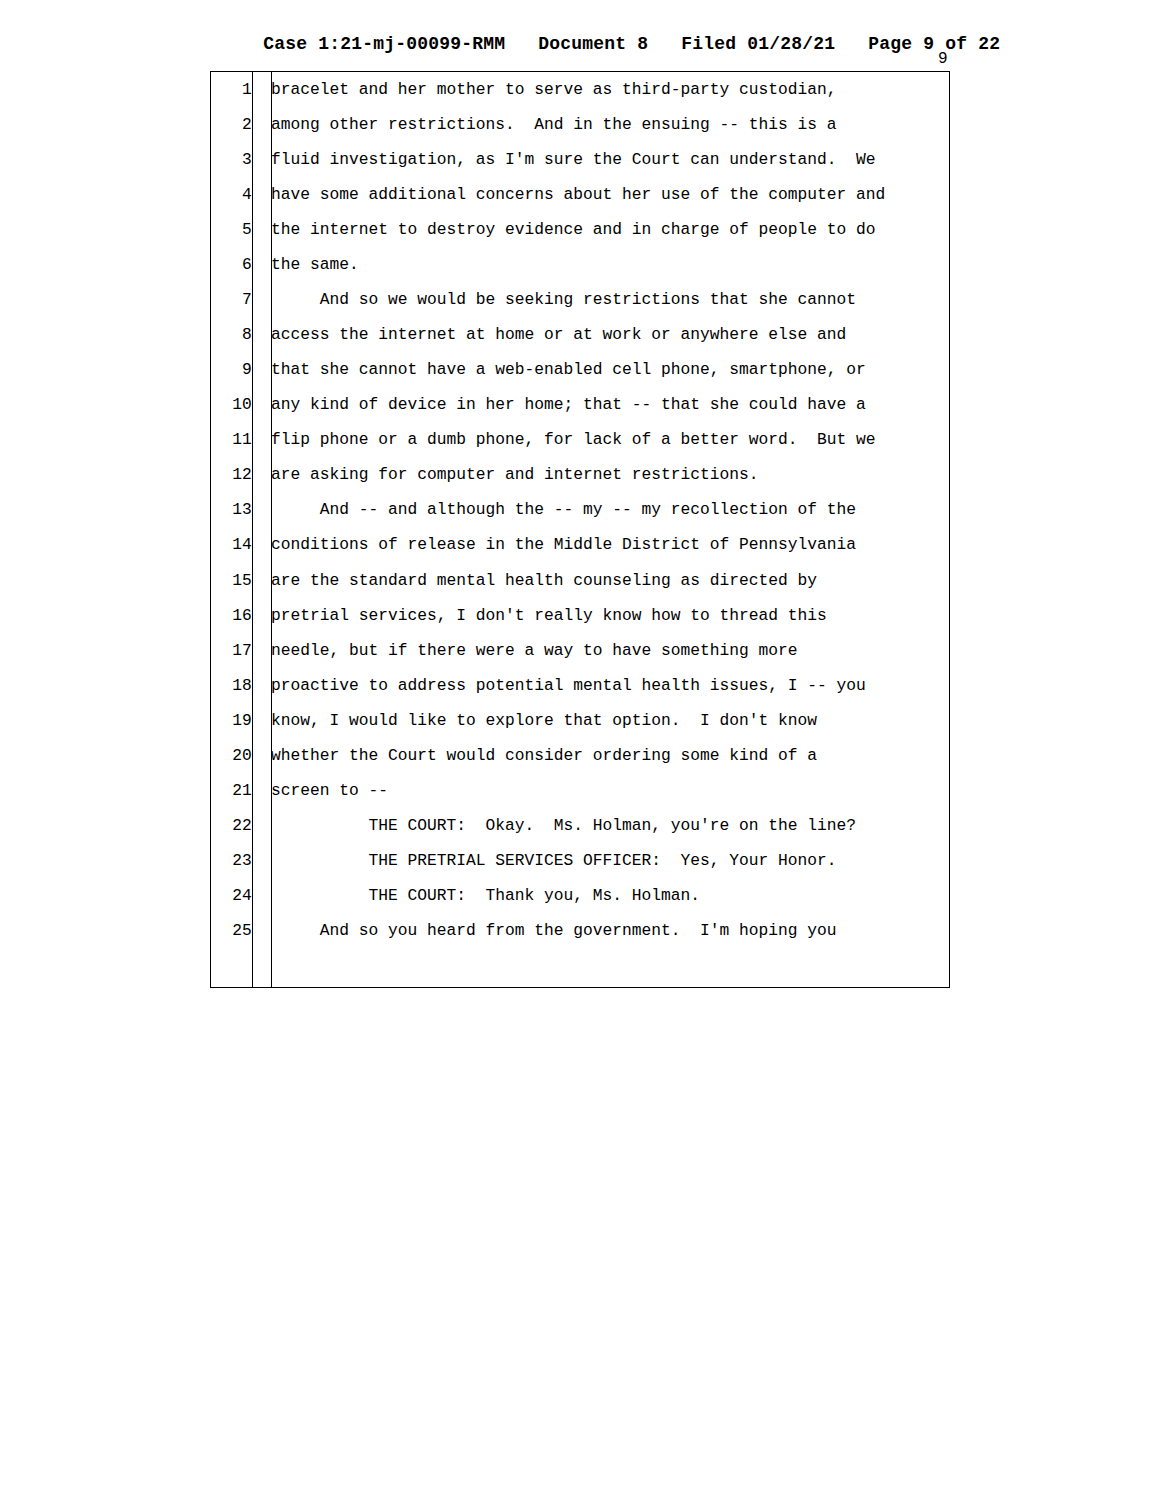Case 1:21-mj-00099-RMM Document 8 Filed 01/28/21 Page 9 of 22
9
| 1 | | bracelet and her mother to serve as third-party custodian, |
| 2 | | among other restrictions. And in the ensuing -- this is a |
| 3 | | fluid investigation, as I'm sure the Court can understand. We |
| 4 | | have some additional concerns about her use of the computer and |
| 5 | | the internet to destroy evidence and in charge of people to do |
| 6 | | the same. |
| 7 | | And so we would be seeking restrictions that she cannot |
| 8 | | access the internet at home or at work or anywhere else and |
| 9 | | that she cannot have a web-enabled cell phone, smartphone, or |
| 10 | | any kind of device in her home; that -- that she could have a |
| 11 | | flip phone or a dumb phone, for lack of a better word. But we |
| 12 | | are asking for computer and internet restrictions. |
| 13 | | And -- and although the -- my -- my recollection of the |
| 14 | | conditions of release in the Middle District of Pennsylvania |
| 15 | | are the standard mental health counseling as directed by |
| 16 | | pretrial services, I don't really know how to thread this |
| 17 | | needle, but if there were a way to have something more |
| 18 | | proactive to address potential mental health issues, I -- you |
| 19 | | know, I would like to explore that option. I don't know |
| 20 | | whether the Court would consider ordering some kind of a |
| 21 | | screen to -- |
| 22 | | THE COURT: Okay. Ms. Holman, you're on the line? |
| 23 | | THE PRETRIAL SERVICES OFFICER: Yes, Your Honor. |
| 24 | | THE COURT: Thank you, Ms. Holman. |
| 25 | | And so you heard from the government. I'm hoping you |